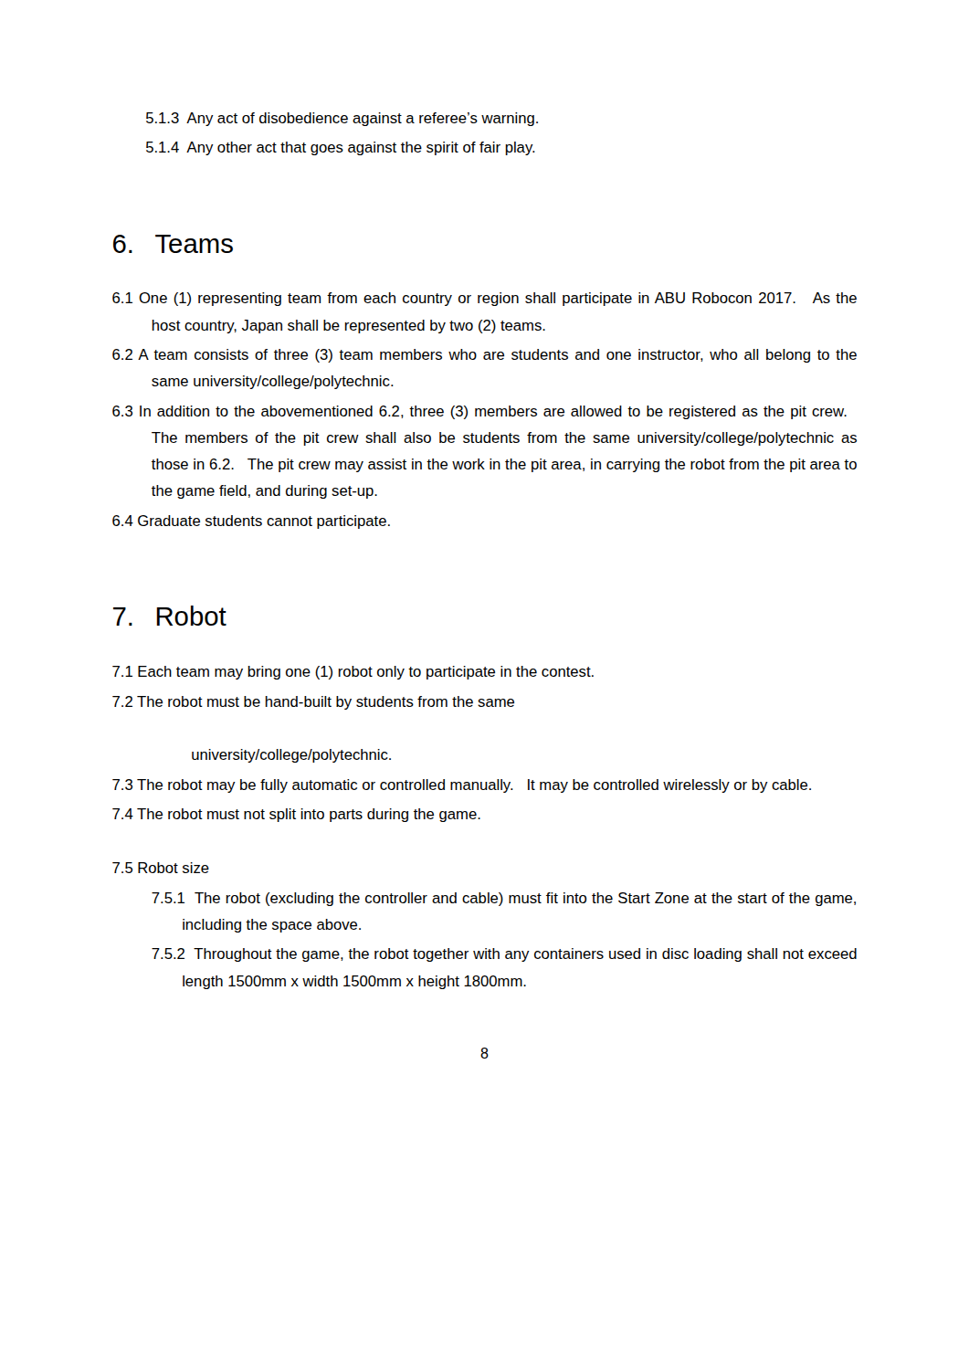5.1.3 Any act of disobedience against a referee’s warning.
5.1.4 Any other act that goes against the spirit of fair play.
6. Teams
6.1 One (1) representing team from each country or region shall participate in ABU Robocon 2017. As the host country, Japan shall be represented by two (2) teams.
6.2 A team consists of three (3) team members who are students and one instructor, who all belong to the same university/college/polytechnic.
6.3 In addition to the abovementioned 6.2, three (3) members are allowed to be registered as the pit crew. The members of the pit crew shall also be students from the same university/college/polytechnic as those in 6.2. The pit crew may assist in the work in the pit area, in carrying the robot from the pit area to the game field, and during set-up.
6.4 Graduate students cannot participate.
7. Robot
7.1 Each team may bring one (1) robot only to participate in the contest.
7.2 The robot must be hand-built by students from the same
university/college/polytechnic.
7.3 The robot may be fully automatic or controlled manually. It may be controlled wirelessly or by cable.
7.4 The robot must not split into parts during the game.
7.5 Robot size
7.5.1 The robot (excluding the controller and cable) must fit into the Start Zone at the start of the game, including the space above.
7.5.2 Throughout the game, the robot together with any containers used in disc loading shall not exceed length 1500mm x width 1500mm x height 1800mm.
8